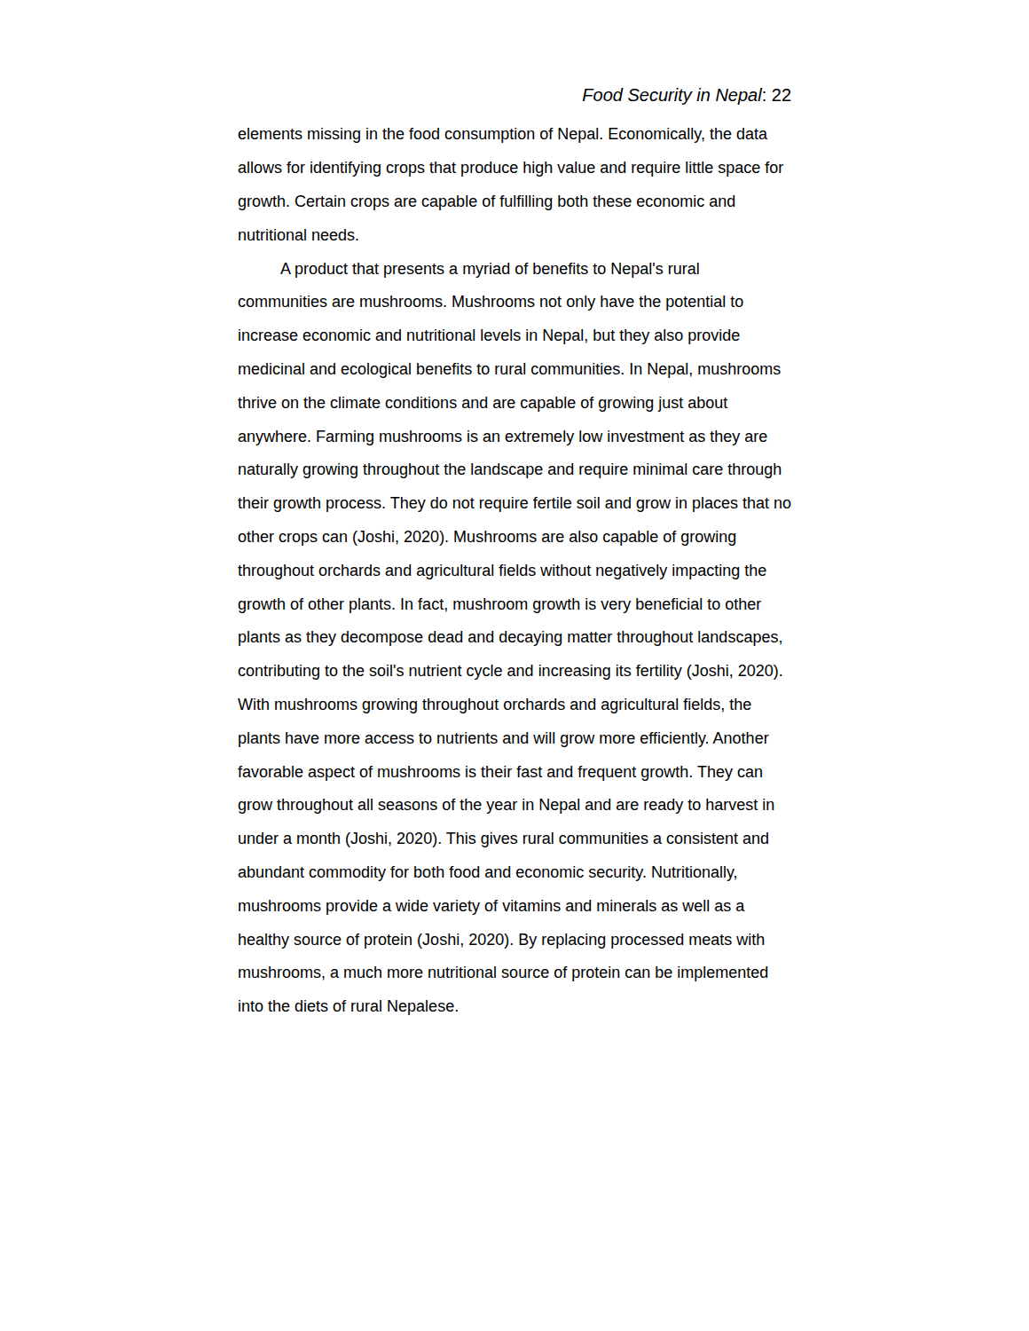Food Security in Nepal: 22
elements missing in the food consumption of Nepal. Economically, the data allows for identifying crops that produce high value and require little space for growth. Certain crops are capable of fulfilling both these economic and nutritional needs.
A product that presents a myriad of benefits to Nepal's rural communities are mushrooms. Mushrooms not only have the potential to increase economic and nutritional levels in Nepal, but they also provide medicinal and ecological benefits to rural communities. In Nepal, mushrooms thrive on the climate conditions and are capable of growing just about anywhere. Farming mushrooms is an extremely low investment as they are naturally growing throughout the landscape and require minimal care through their growth process. They do not require fertile soil and grow in places that no other crops can (Joshi, 2020). Mushrooms are also capable of growing throughout orchards and agricultural fields without negatively impacting the growth of other plants. In fact, mushroom growth is very beneficial to other plants as they decompose dead and decaying matter throughout landscapes, contributing to the soil's nutrient cycle and increasing its fertility (Joshi, 2020). With mushrooms growing throughout orchards and agricultural fields, the plants have more access to nutrients and will grow more efficiently. Another favorable aspect of mushrooms is their fast and frequent growth. They can grow throughout all seasons of the year in Nepal and are ready to harvest in under a month (Joshi, 2020). This gives rural communities a consistent and abundant commodity for both food and economic security. Nutritionally, mushrooms provide a wide variety of vitamins and minerals as well as a healthy source of protein (Joshi, 2020). By replacing processed meats with mushrooms, a much more nutritional source of protein can be implemented into the diets of rural Nepalese.